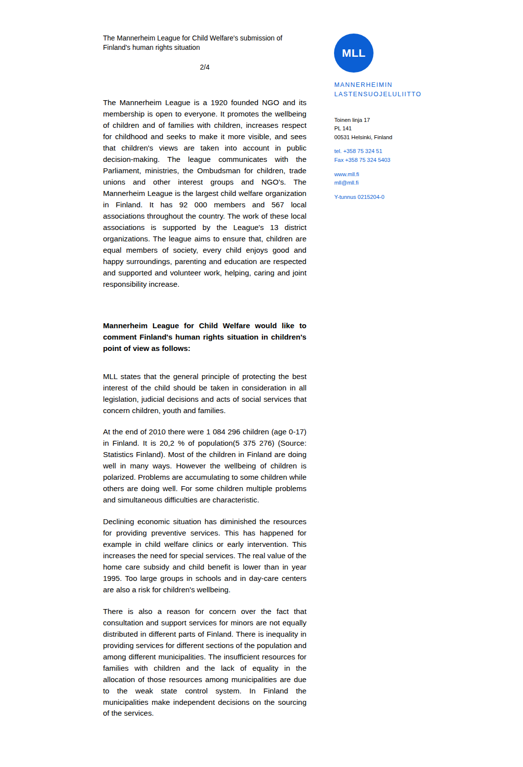The Mannerheim League for Child Welfare's submission of Finland's human rights situation
2/4
MLL
MANNERHEIMIN
LASTENSUOJELULIITTO
Toinen linja 17
PL 141
00531 Helsinki, Finland
tel. +358 75 324 51
Fax +358 75 324 5403
www.mll.fi
mll@mll.fi
Y-tunnus 0215204-0
The Mannerheim League is a 1920 founded NGO and its membership is open to everyone. It promotes the wellbeing of children and of families with children, increases respect for childhood and seeks to make it more visible, and sees that children's views are taken into account in public decision-making. The league communicates with the Parliament, ministries, the Ombudsman for children, trade unions and other interest groups and NGO's. The Mannerheim League is the largest child welfare organization in Finland. It has 92 000 members and 567 local associations throughout the country. The work of these local associations is supported by the League's 13 district organizations. The league aims to ensure that, children are equal members of society, every child enjoys good and happy surroundings, parenting and education are respected and supported and volunteer work, helping, caring and joint responsibility increase.
Mannerheim League for Child Welfare would like to comment Finland's human rights situation in children's point of view as follows:
MLL states that the general principle of protecting the best interest of the child should be taken in consideration in all legislation, judicial decisions and acts of social services that concern children, youth and families.
At the end of 2010 there were 1 084 296 children (age 0-17) in Finland. It is 20,2 % of population(5 375 276) (Source: Statistics Finland). Most of the children in Finland are doing well in many ways. However the wellbeing of children is polarized. Problems are accumulating to some children while others are doing well. For some children multiple problems and simultaneous difficulties are characteristic.
Declining economic situation has diminished the resources for providing preventive services. This has happened for example in child welfare clinics or early intervention. This increases the need for special services. The real value of the home care subsidy and child benefit is lower than in year 1995. Too large groups in schools and in day-care centers are also a risk for children's wellbeing.
There is also a reason for concern over the fact that consultation and support services for minors are not equally distributed in different parts of Finland. There is inequality in providing services for different sections of the population and among different municipalities. The insufficient resources for families with children and the lack of equality in the allocation of those resources among municipalities are due to the weak state control system. In Finland the municipalities make independent decisions on the sourcing of the services.